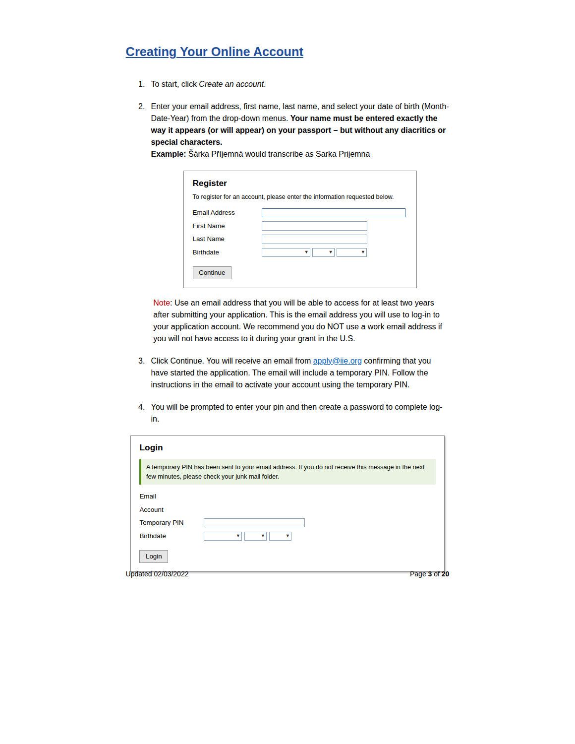Creating Your Online Account
To start, click Create an account.
Enter your email address, first name, last name, and select your date of birth (Month-Date-Year) from the drop-down menus. Your name must be entered exactly the way it appears (or will appear) on your passport – but without any diacritics or special characters.
Example: Šárka Příjemná would transcribe as Sarka Prijemna
Register
To register for an account, please enter the information requested below.
Email Address
First Name
Last Name
Birthdate
▼
▼
▼
Continue
Note: Use an email address that you will be able to access for at least two years after submitting your application. This is the email address you will use to log-in to your application account. We recommend you do NOT use a work email address if you will not have access to it during your grant in the U.S.
Click Continue. You will receive an email from apply@iie.org confirming that you have started the application. The email will include a temporary PIN. Follow the instructions in the email to activate your account using the temporary PIN.
You will be prompted to enter your pin and then create a password to complete log-in.
Login
A temporary PIN has been sent to your email address. If you do not receive this message in the next few minutes, please check your junk mail folder.
Email
Account
Temporary PIN
Birthdate
▼
▼
▼
Login
Updated 02/03/2022 Page 3 of 20